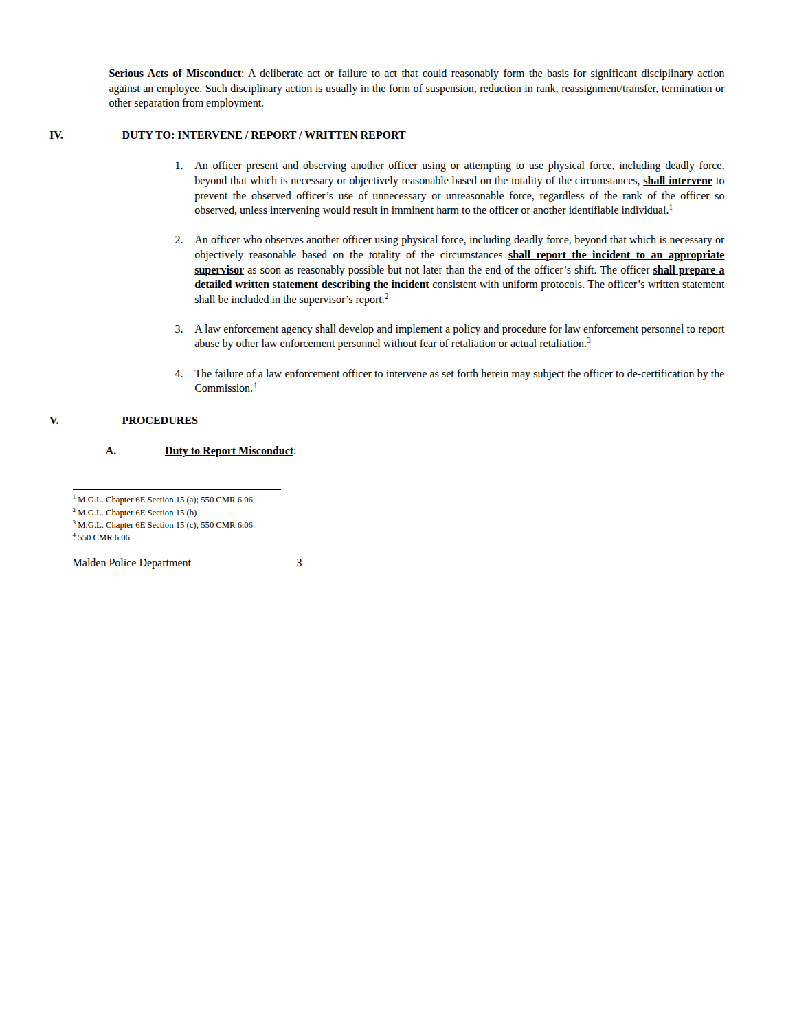Serious Acts of Misconduct: A deliberate act or failure to act that could reasonably form the basis for significant disciplinary action against an employee. Such disciplinary action is usually in the form of suspension, reduction in rank, reassignment/transfer, termination or other separation from employment.
IV. Duty to: Intervene / Report / Written Report
An officer present and observing another officer using or attempting to use physical force, including deadly force, beyond that which is necessary or objectively reasonable based on the totality of the circumstances, shall intervene to prevent the observed officer’s use of unnecessary or unreasonable force, regardless of the rank of the officer so observed, unless intervening would result in imminent harm to the officer or another identifiable individual.1
An officer who observes another officer using physical force, including deadly force, beyond that which is necessary or objectively reasonable based on the totality of the circumstances shall report the incident to an appropriate supervisor as soon as reasonably possible but not later than the end of the officer’s shift. The officer shall prepare a detailed written statement describing the incident consistent with uniform protocols. The officer’s written statement shall be included in the supervisor’s report.2
A law enforcement agency shall develop and implement a policy and procedure for law enforcement personnel to report abuse by other law enforcement personnel without fear of retaliation or actual retaliation.3
The failure of a law enforcement officer to intervene as set forth herein may subject the officer to de-certification by the Commission.4
V. Procedures
A. Duty to Report Misconduct:
1 M.G.L. Chapter 6E Section 15 (a); 550 CMR 6.06
2 M.G.L. Chapter 6E Section 15 (b)
3 M.G.L. Chapter 6E Section 15 (c); 550 CMR 6.06
4 550 CMR 6.06
Malden Police Department 3